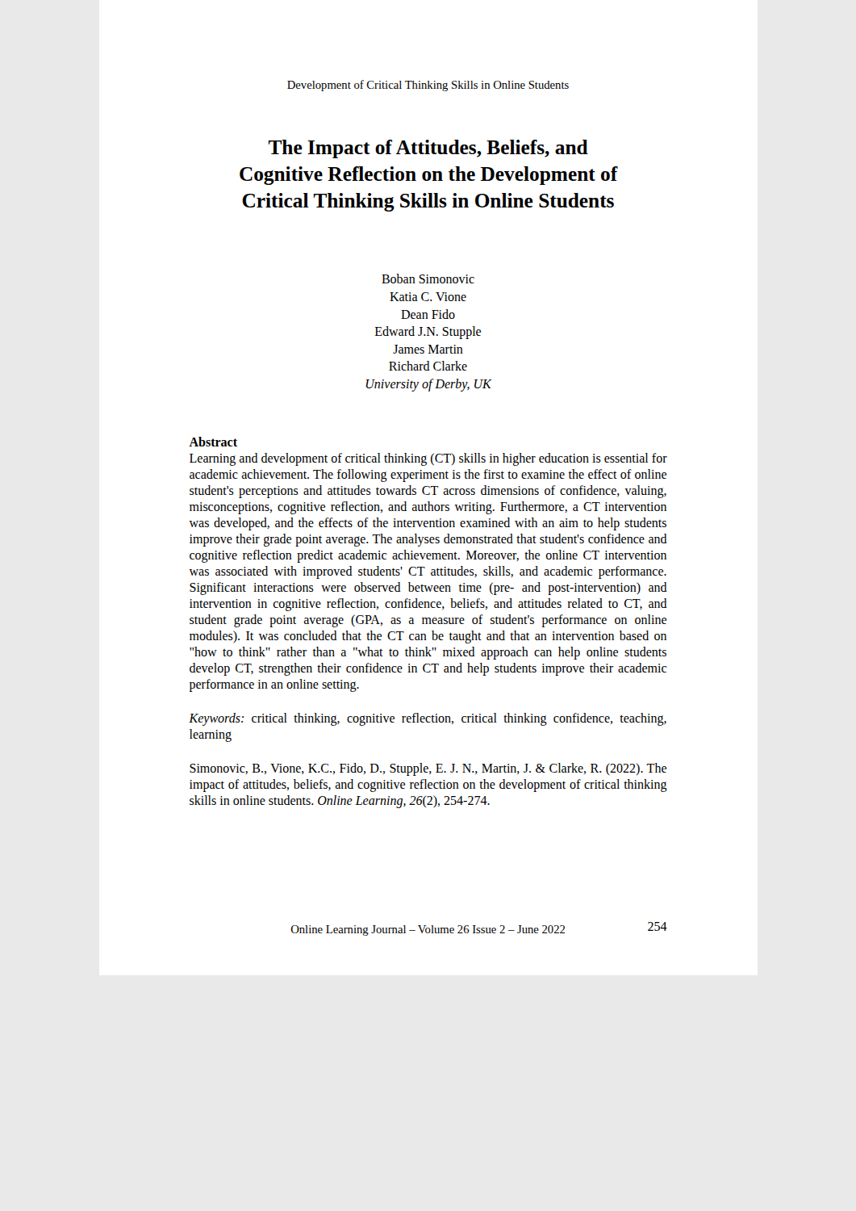Development of Critical Thinking Skills in Online Students
The Impact of Attitudes, Beliefs, and
Cognitive Reflection on the Development of
Critical Thinking Skills in Online Students
Boban Simonovic
Katia C. Vione
Dean Fido
Edward J.N. Stupple
James Martin
Richard Clarke
University of Derby, UK
Abstract
Learning and development of critical thinking (CT) skills in higher education is essential for academic achievement. The following experiment is the first to examine the effect of online student's perceptions and attitudes towards CT across dimensions of confidence, valuing, misconceptions, cognitive reflection, and authors writing. Furthermore, a CT intervention was developed, and the effects of the intervention examined with an aim to help students improve their grade point average. The analyses demonstrated that student's confidence and cognitive reflection predict academic achievement. Moreover, the online CT intervention was associated with improved students' CT attitudes, skills, and academic performance. Significant interactions were observed between time (pre- and post-intervention) and intervention in cognitive reflection, confidence, beliefs, and attitudes related to CT, and student grade point average (GPA, as a measure of student's performance on online modules). It was concluded that the CT can be taught and that an intervention based on "how to think" rather than a "what to think" mixed approach can help online students develop CT, strengthen their confidence in CT and help students improve their academic performance in an online setting.
Keywords: critical thinking, cognitive reflection, critical thinking confidence, teaching, learning
Simonovic, B., Vione, K.C., Fido, D., Stupple, E. J. N., Martin, J. & Clarke, R. (2022). The impact of attitudes, beliefs, and cognitive reflection on the development of critical thinking skills in online students. Online Learning, 26(2), 254-274.
Online Learning Journal – Volume 26 Issue 2 – June 2022 254